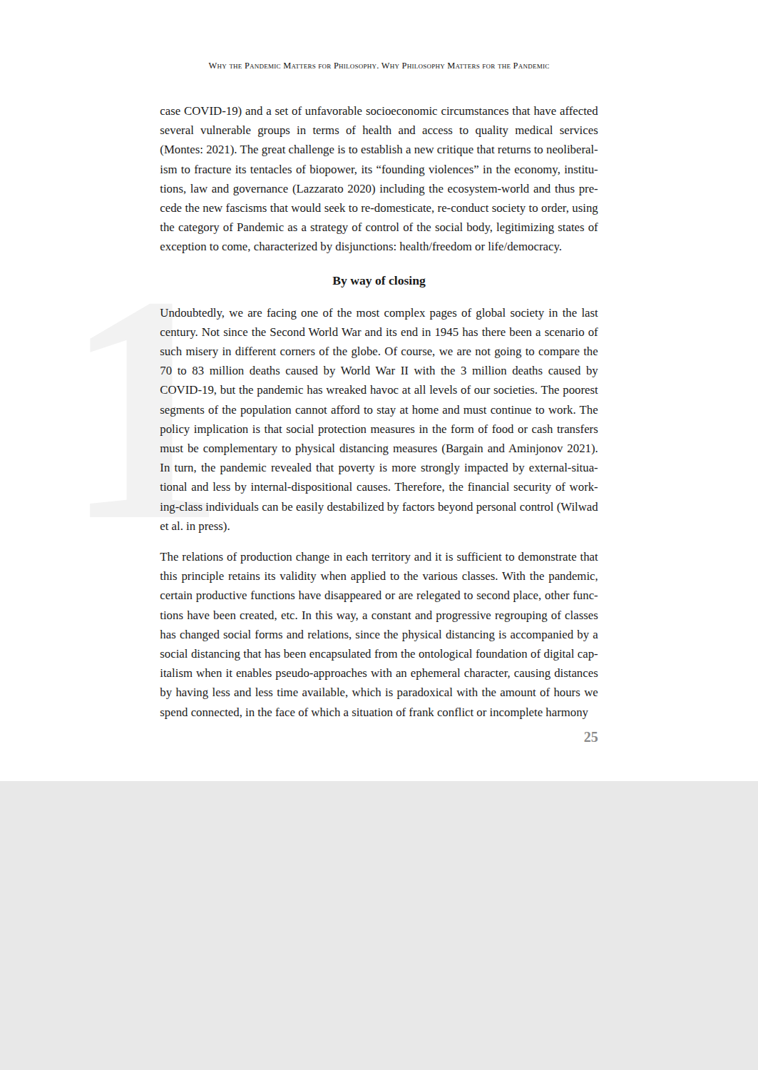1
Why the Pandemic Matters for Philosophy. Why Philosophy Matters for the Pandemic
case COVID-19) and a set of unfavorable socioeconomic circumstances that have affected several vulnerable groups in terms of health and access to quality medical services (Montes: 2021). The great challenge is to establish a new critique that returns to neoliberalism to fracture its tentacles of biopower, its “founding violences” in the economy, institutions, law and governance (Lazzarato 2020) including the ecosystem-world and thus precede the new fascisms that would seek to re-domesticate, re-conduct society to order, using the category of Pandemic as a strategy of control of the social body, legitimizing states of exception to come, characterized by disjunctions: health/freedom or life/democracy.
By way of closing
Undoubtedly, we are facing one of the most complex pages of global society in the last century. Not since the Second World War and its end in 1945 has there been a scenario of such misery in different corners of the globe. Of course, we are not going to compare the 70 to 83 million deaths caused by World War II with the 3 million deaths caused by COVID-19, but the pandemic has wreaked havoc at all levels of our societies. The poorest segments of the population cannot afford to stay at home and must continue to work. The policy implication is that social protection measures in the form of food or cash transfers must be complementary to physical distancing measures (Bargain and Aminjonov 2021). In turn, the pandemic revealed that poverty is more strongly impacted by external-situational and less by internal-dispositional causes. Therefore, the financial security of working-class individuals can be easily destabilized by factors beyond personal control (Wilwad et al. in press).
The relations of production change in each territory and it is sufficient to demonstrate that this principle retains its validity when applied to the various classes. With the pandemic, certain productive functions have disappeared or are relegated to second place, other functions have been created, etc. In this way, a constant and progressive regrouping of classes has changed social forms and relations, since the physical distancing is accompanied by a social distancing that has been encapsulated from the ontological foundation of digital capitalism when it enables pseudo-approaches with an ephemeral character, causing distances by having less and less time available, which is paradoxical with the amount of hours we spend connected, in the face of which a situation of frank conflict or incomplete harmony
25